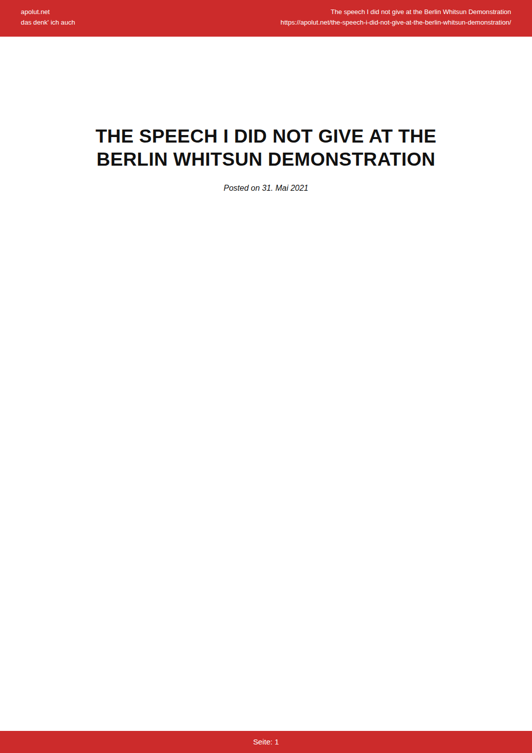apolut.net das denk' ich auch
The speech I did not give at the Berlin Whitsun Demonstration https://apolut.net/the-speech-i-did-not-give-at-the-berlin-whitsun-demonstration/
The speech I did not give at the Berlin Whitsun Demonstration
Posted on 31. Mai 2021
Seite: 1